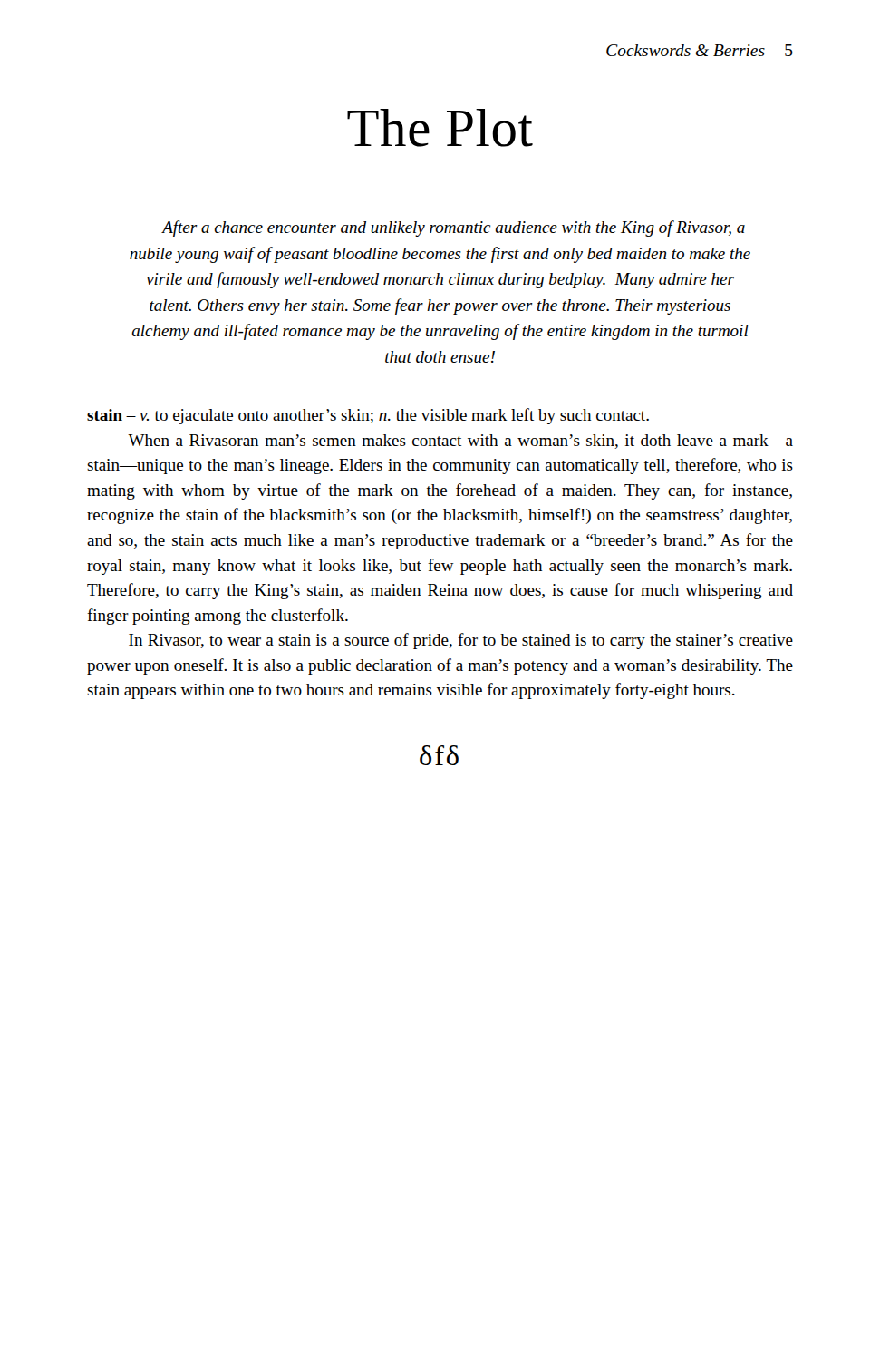Cockswords & Berries 5
The Plot
After a chance encounter and unlikely romantic audience with the King of Rivasor, a nubile young waif of peasant bloodline becomes the first and only bed maiden to make the virile and famously well-endowed monarch climax during bedplay. Many admire her talent. Others envy her stain. Some fear her power over the throne. Their mysterious alchemy and ill-fated romance may be the unraveling of the entire kingdom in the turmoil that doth ensue!
stain – v. to ejaculate onto another’s skin; n. the visible mark left by such contact.
When a Rivasoran man’s semen makes contact with a woman’s skin, it doth leave a mark—a stain—unique to the man’s lineage. Elders in the community can automatically tell, therefore, who is mating with whom by virtue of the mark on the forehead of a maiden. They can, for instance, recognize the stain of the blacksmith’s son (or the blacksmith, himself!) on the seamstress’ daughter, and so, the stain acts much like a man’s reproductive trademark or a “breeder’s brand.” As for the royal stain, many know what it looks like, but few people hath actually seen the monarch’s mark. Therefore, to carry the King’s stain, as maiden Reina now does, is cause for much whispering and finger pointing among the clusterfolk.
In Rivasor, to wear a stain is a source of pride, for to be stained is to carry the stainer’s creative power upon oneself. It is also a public declaration of a man’s potency and a woman’s desirability. The stain appears within one to two hours and remains visible for approximately forty-eight hours.
δfδ